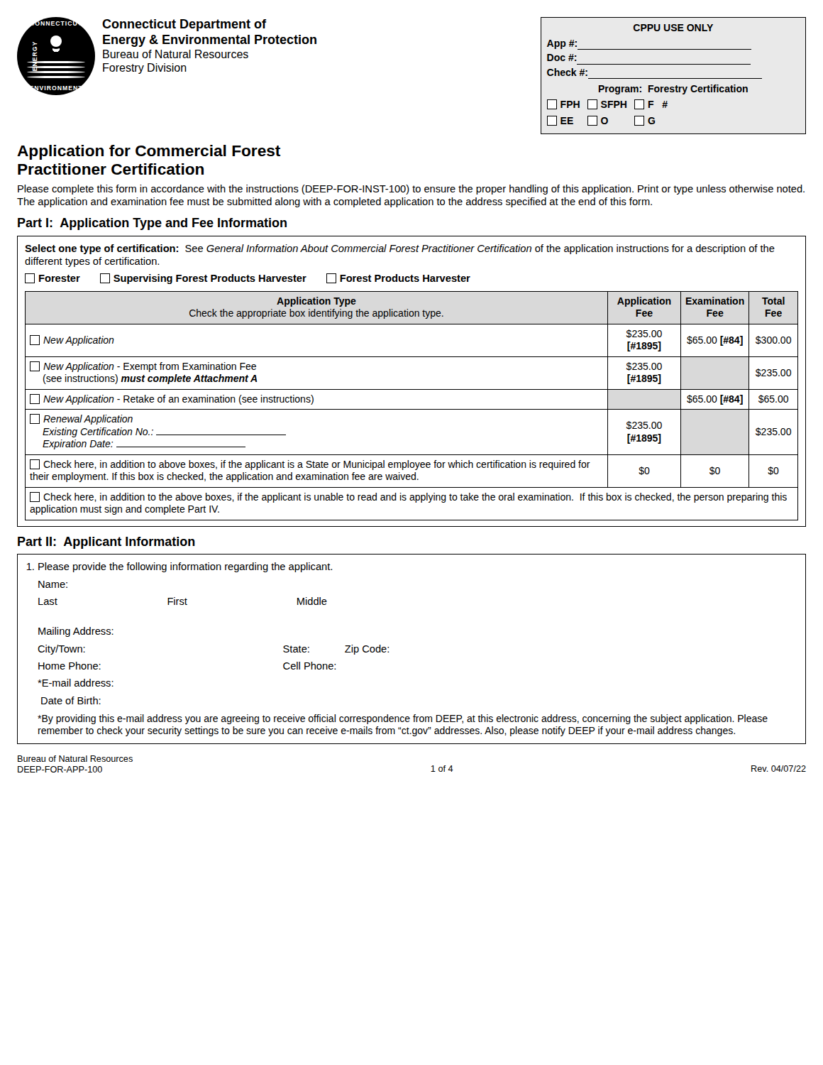CONNECTICUT ENVIRONMENT ENERGY
Connecticut Department of
Energy & Environmental Protection
Bureau of Natural Resources
Forestry Division
CPPU USE ONLY
App #:
Doc #:
Check #:
Program: Forestry Certification
FPH
EE
SFPH
O
F #
G
Application for Commercial Forest
Practitioner Certification
Please complete this form in accordance with the instructions (DEEP-FOR-INST-100) to ensure the proper handling of this application. Print or type unless otherwise noted. The application and examination fee must be submitted along with a completed application to the address specified at the end of this form.
Part I: Application Type and Fee Information
Select one type of certification: See General Information About Commercial Forest Practitioner Certification of the application instructions for a description of the different types of certification.
Forester
Supervising Forest Products Harvester
Forest Products Harvester
| Application Type Check the appropriate box identifying the application type. | Application Fee | Examination Fee | Total Fee |
| --- | --- | --- | --- |
| New Application | $235.00 [#1895] | $65.00 [#84] | $300.00 |
| New Application - Exempt from Examination Fee (see instructions) must complete Attachment A | $235.00 [#1895] | | $235.00 |
| New Application - Retake of an examination (see instructions) | | $65.00 [#84] | $65.00 |
| Renewal Application Existing Certification No.: Expiration Date: | $235.00 [#1895] | | $235.00 |
| Check here, in addition to above boxes, if the applicant is a State or Municipal employee for which certification is required for their employment. If this box is checked, the application and examination fee are waived. | $0 | $0 | $0 |
| Check here, in addition to the above boxes, if the applicant is unable to read and is applying to take the oral examination. If this box is checked, the person preparing this application must sign and complete Part IV. |
Part II: Applicant Information
Please provide the following information regarding the applicant.
Name:
Last First Middle
Mailing Address:
City/Town:
State: Zip Code:
Home Phone:
Cell Phone:
*E-mail address:
Date of Birth:
*By providing this e-mail address you are agreeing to receive official correspondence from DEEP, at this electronic address, concerning the subject application. Please remember to check your security settings to be sure you can receive e-mails from “ct.gov” addresses. Also, please notify DEEP if your e-mail address changes.
Bureau of Natural Resources
DEEP-FOR-APP-100
1 of 4
Rev. 04/07/22